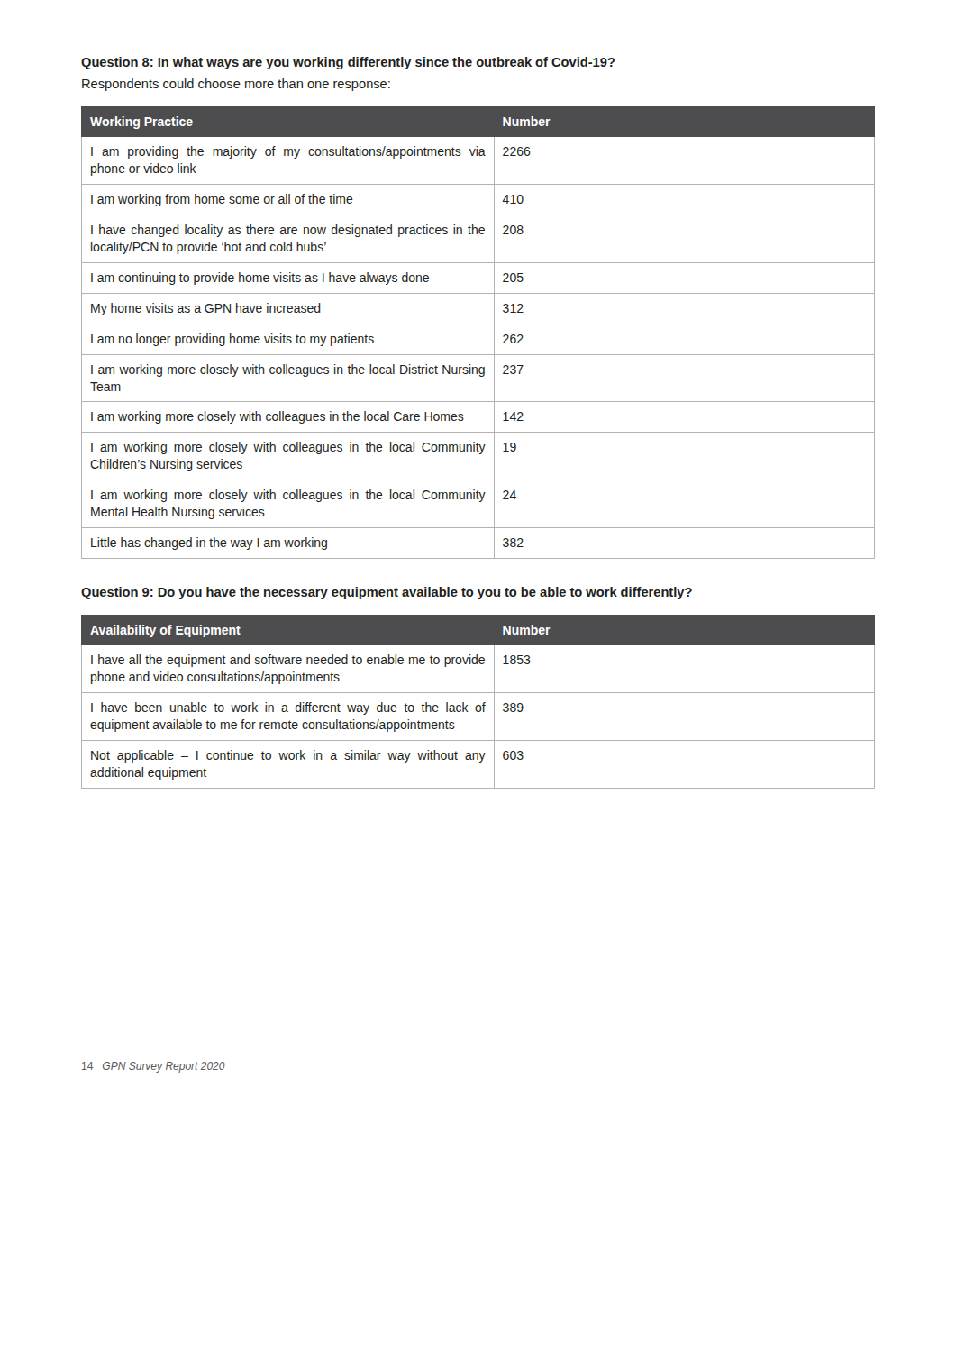Question 8: In what ways are you working differently since the outbreak of Covid-19?
Respondents could choose more than one response:
| Working Practice | Number |
| --- | --- |
| I am providing the majority of my consultations/appointments via phone or video link | 2266 |
| I am working from home some or all of the time | 410 |
| I have changed locality as there are now designated practices in the locality/PCN to provide ‘hot and cold hubs’ | 208 |
| I am continuing to provide home visits as I have always done | 205 |
| My home visits as a GPN have increased | 312 |
| I am no longer providing home visits to my patients | 262 |
| I am working more closely with colleagues in the local District Nursing Team | 237 |
| I am working more closely with colleagues in the local Care Homes | 142 |
| I am working more closely with colleagues in the local Community Children’s Nursing services | 19 |
| I am working more closely with colleagues in the local Community Mental Health Nursing services | 24 |
| Little has changed in the way I am working | 382 |
Question 9: Do you have the necessary equipment available to you to be able to work differently?
| Availability of Equipment | Number |
| --- | --- |
| I have all the equipment and software needed to enable me to provide phone and video consultations/appointments | 1853 |
| I have been unable to work in a different way due to the lack of equipment available to me for remote consultations/appointments | 389 |
| Not applicable – I continue to work in a similar way without any additional equipment | 603 |
14 GPN Survey Report 2020